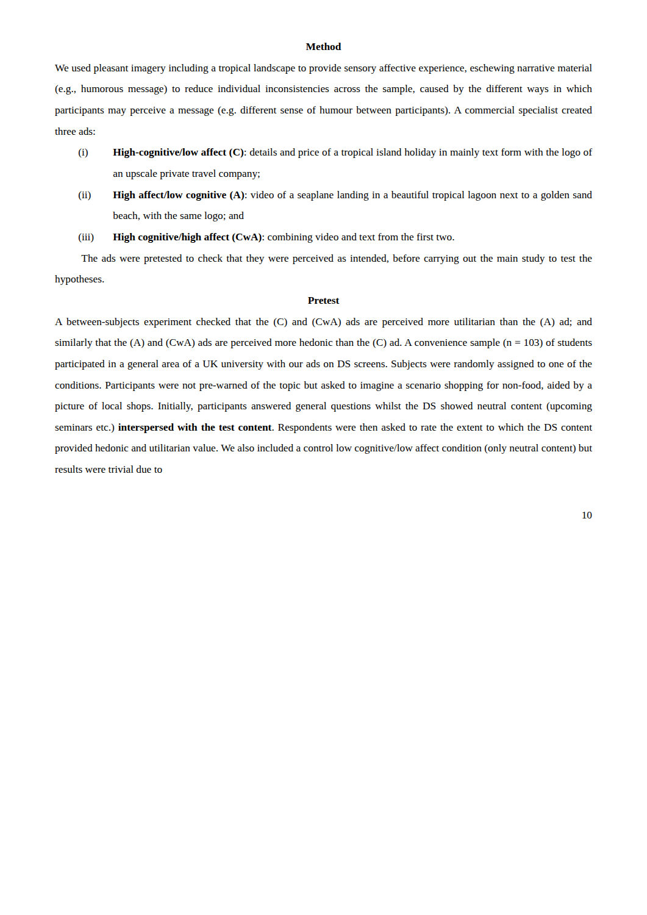Method
We used pleasant imagery including a tropical landscape to provide sensory affective experience, eschewing narrative material (e.g., humorous message) to reduce individual inconsistencies across the sample, caused by the different ways in which participants may perceive a message (e.g. different sense of humour between participants). A commercial specialist created three ads:
High-cognitive/low affect (C): details and price of a tropical island holiday in mainly text form with the logo of an upscale private travel company;
High affect/low cognitive (A): video of a seaplane landing in a beautiful tropical lagoon next to a golden sand beach, with the same logo; and
High cognitive/high affect (CwA): combining video and text from the first two.
The ads were pretested to check that they were perceived as intended, before carrying out the main study to test the hypotheses.
Pretest
A between-subjects experiment checked that the (C) and (CwA) ads are perceived more utilitarian than the (A) ad; and similarly that the (A) and (CwA) ads are perceived more hedonic than the (C) ad. A convenience sample (n = 103) of students participated in a general area of a UK university with our ads on DS screens. Subjects were randomly assigned to one of the conditions. Participants were not pre-warned of the topic but asked to imagine a scenario shopping for non-food, aided by a picture of local shops. Initially, participants answered general questions whilst the DS showed neutral content (upcoming seminars etc.) interspersed with the test content. Respondents were then asked to rate the extent to which the DS content provided hedonic and utilitarian value. We also included a control low cognitive/low affect condition (only neutral content) but results were trivial due to
10